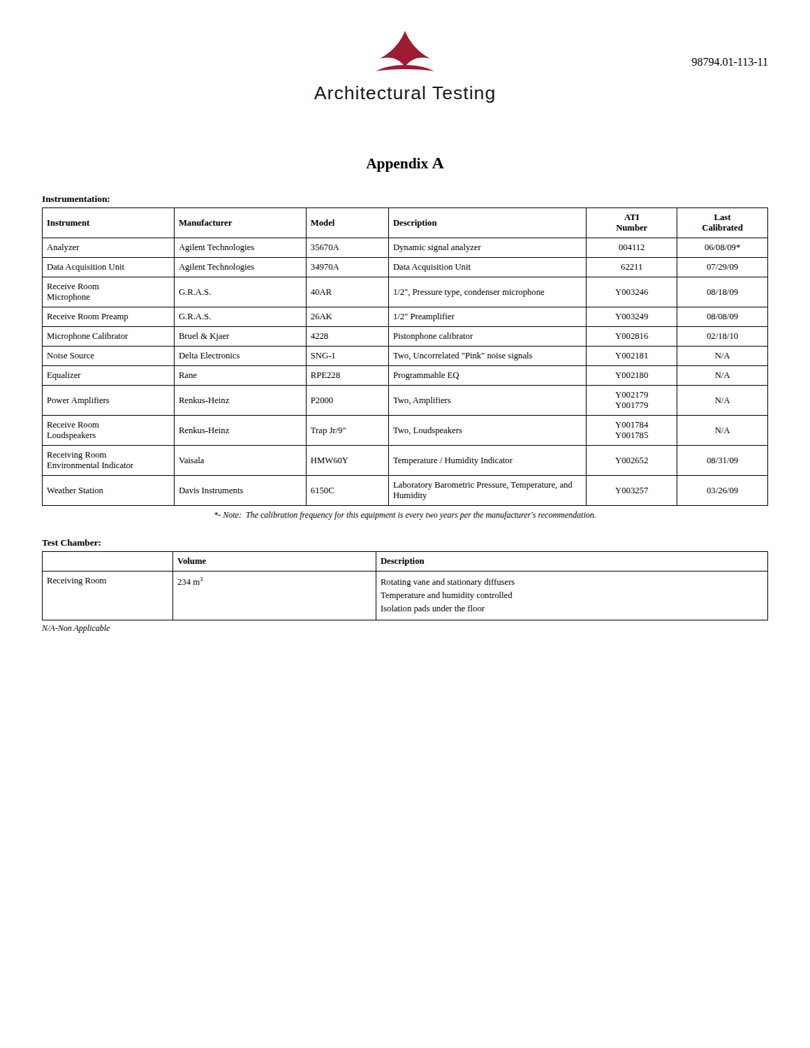98794.01-113-11
Architectural Testing
Appendix A
Instrumentation:
| Instrument | Manufacturer | Model | Description | ATI Number | Last Calibrated |
| --- | --- | --- | --- | --- | --- |
| Analyzer | Agilent Technologies | 35670A | Dynamic signal analyzer | 004112 | 06/08/09* |
| Data Acquisition Unit | Agilent Technologies | 34970A | Data Acquisition Unit | 62211 | 07/29/09 |
| Receive Room Microphone | G.R.A.S. | 40AR | 1/2", Pressure type, condenser microphone | Y003246 | 08/18/09 |
| Receive Room Preamp | G.R.A.S. | 26AK | 1/2" Preamplifier | Y003249 | 08/08/09 |
| Microphone Calibrator | Bruel & Kjaer | 4228 | Pistonphone calibrator | Y002816 | 02/18/10 |
| Noise Source | Delta Electronics | SNG-1 | Two, Uncorrelated "Pink" noise signals | Y002181 | N/A |
| Equalizer | Rane | RPE228 | Programmable EQ | Y002180 | N/A |
| Power Amplifiers | Renkus-Heinz | P2000 | Two, Amplifiers | Y002179 Y001779 | N/A |
| Receive Room Loudspeakers | Renkus-Heinz | Trap Jr/9" | Two, Loudspeakers | Y001784 Y001785 | N/A |
| Receiving Room Environmental Indicator | Vaisala | HMW60Y | Temperature / Humidity Indicator | Y002652 | 08/31/09 |
| Weather Station | Davis Instruments | 6150C | Laboratory Barometric Pressure, Temperature, and Humidity | Y003257 | 03/26/09 |
*- Note: The calibration frequency for this equipment is every two years per the manufacturer's recommendation.
Test Chamber:
| | Volume | Description |
| --- | --- | --- |
| Receiving Room | 234 m 3 | Rotating vane and stationary diffusers Temperature and humidity controlled Isolation pads under the floor |
N/A-Non Applicable